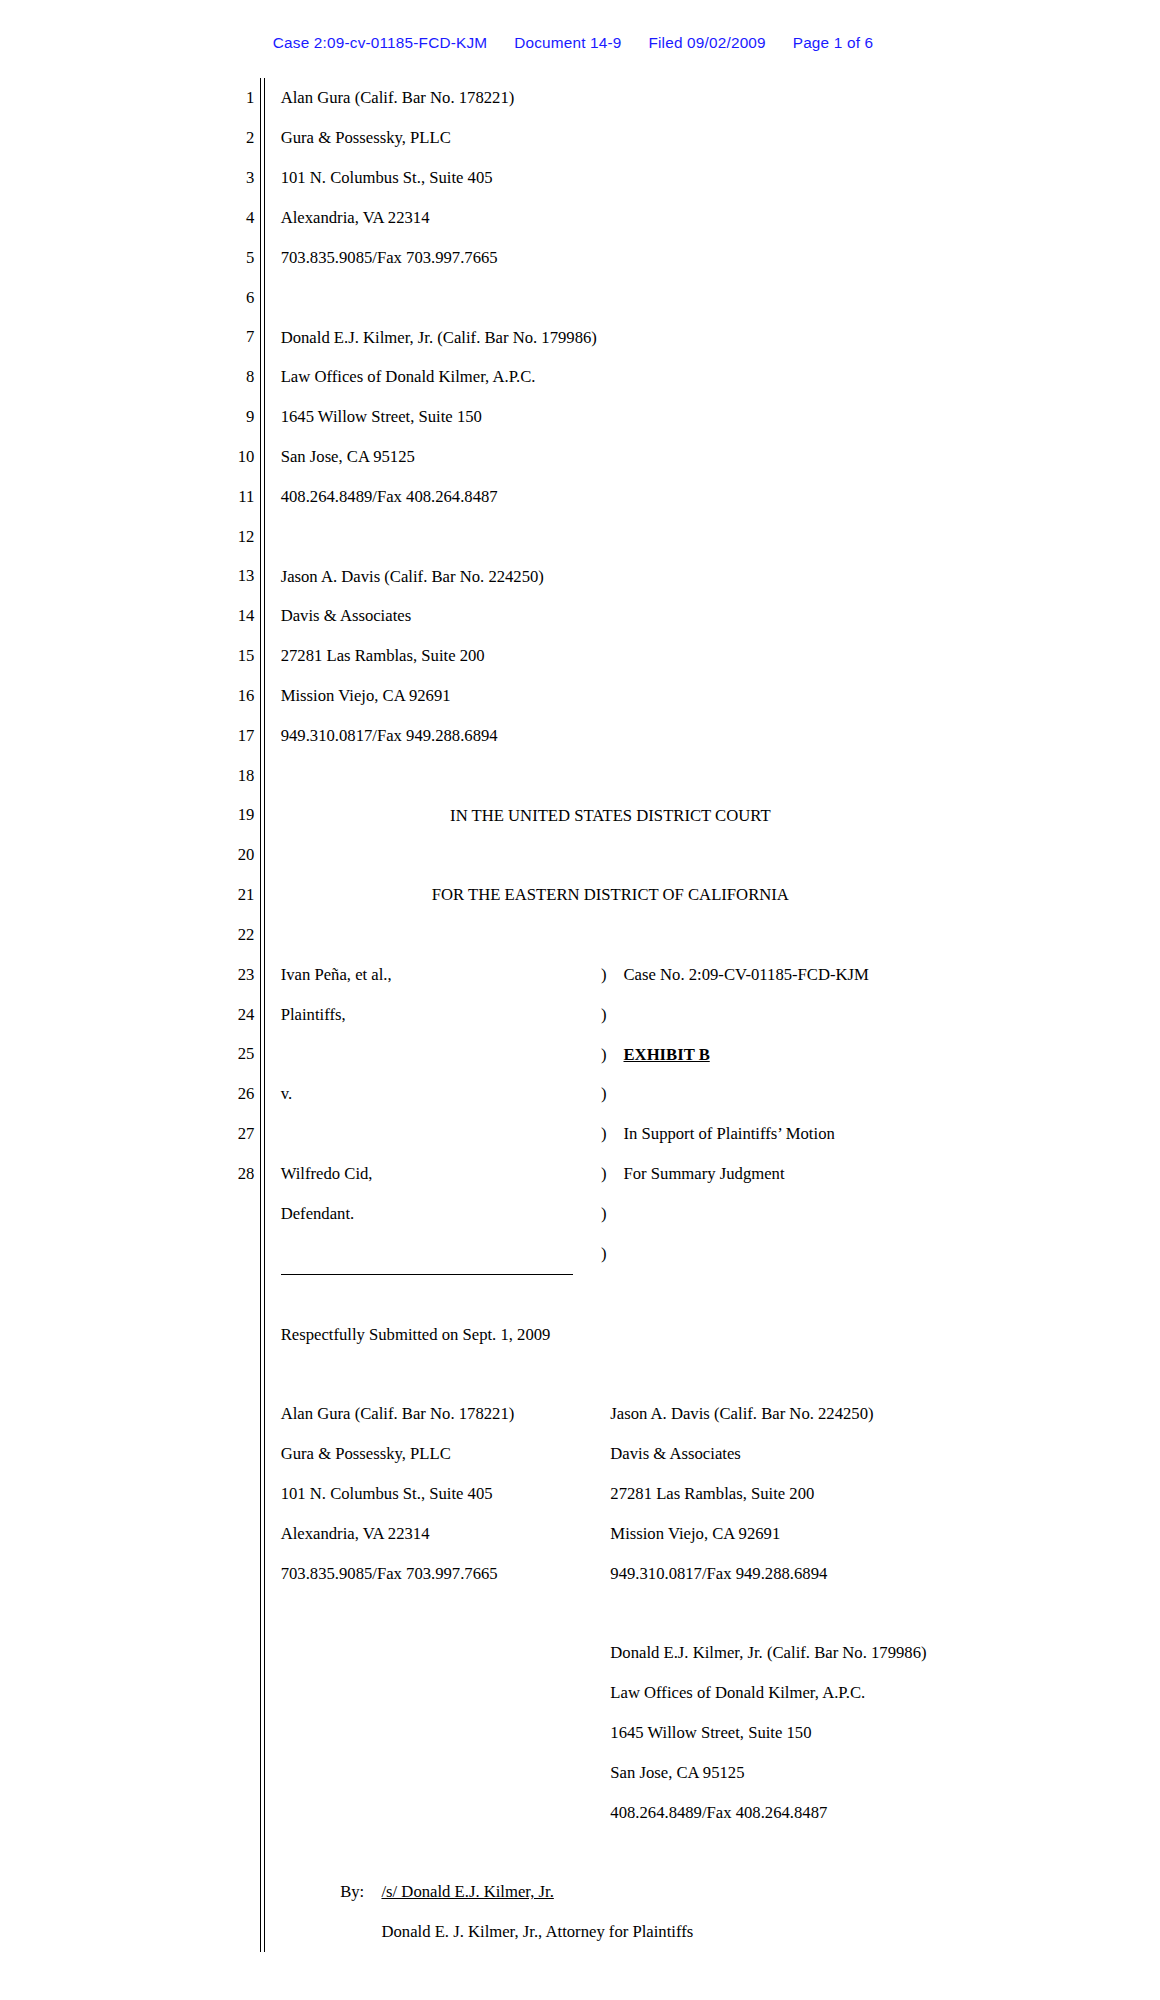Case 2:09-cv-01185-FCD-KJM Document 14-9 Filed 09/02/2009 Page 1 of 6
1
2
3
4
5
6
7
8
9
10
11
12
13
14
15
16
17
18
19
20
21
22
23
24
25
26
27
28
Alan Gura (Calif. Bar No. 178221)
Gura & Possessky, PLLC
101 N. Columbus St., Suite 405
Alexandria, VA 22314
703.835.9085/Fax 703.997.7665
Donald E.J. Kilmer, Jr. (Calif. Bar No. 179986)
Law Offices of Donald Kilmer, A.P.C.
1645 Willow Street, Suite 150
San Jose, CA 95125
408.264.8489/Fax 408.264.8487
Jason A. Davis (Calif. Bar No. 224250)
Davis & Associates
27281 Las Ramblas, Suite 200
Mission Viejo, CA 92691
949.310.0817/Fax 949.288.6894
IN THE UNITED STATES DISTRICT COURT
FOR THE EASTERN DISTRICT OF CALIFORNIA
| Ivan Peña, et al., | ) | Case No. 2:09-CV-01185-FCD-KJM |
| Plaintiffs, | ) | |
| | ) | EXHIBIT B |
| v. | ) | |
| | ) | In Support of Plaintiffs’ Motion |
| Wilfredo Cid, | ) | For Summary Judgment |
| Defendant. | ) | |
| | ) | |
Respectfully Submitted on Sept. 1, 2009
| Alan Gura (Calif. Bar No. 178221) | Jason A. Davis (Calif. Bar No. 224250) |
| Gura & Possessky, PLLC | Davis & Associates |
| 101 N. Columbus St., Suite 405 | 27281 Las Ramblas, Suite 200 |
| Alexandria, VA 22314 | Mission Viejo, CA 92691 |
| 703.835.9085/Fax 703.997.7665 | 949.310.0817/Fax 949.288.6894 |
| | Donald E.J. Kilmer, Jr. (Calif. Bar No. 179986) |
| | Law Offices of Donald Kilmer, A.P.C. |
| | 1645 Willow Street, Suite 150 |
| | San Jose, CA 95125 |
| | 408.264.8489/Fax 408.264.8487 |
By:
/s/ Donald E.J. Kilmer, Jr.
Donald E. J. Kilmer, Jr., Attorney for Plaintiffs